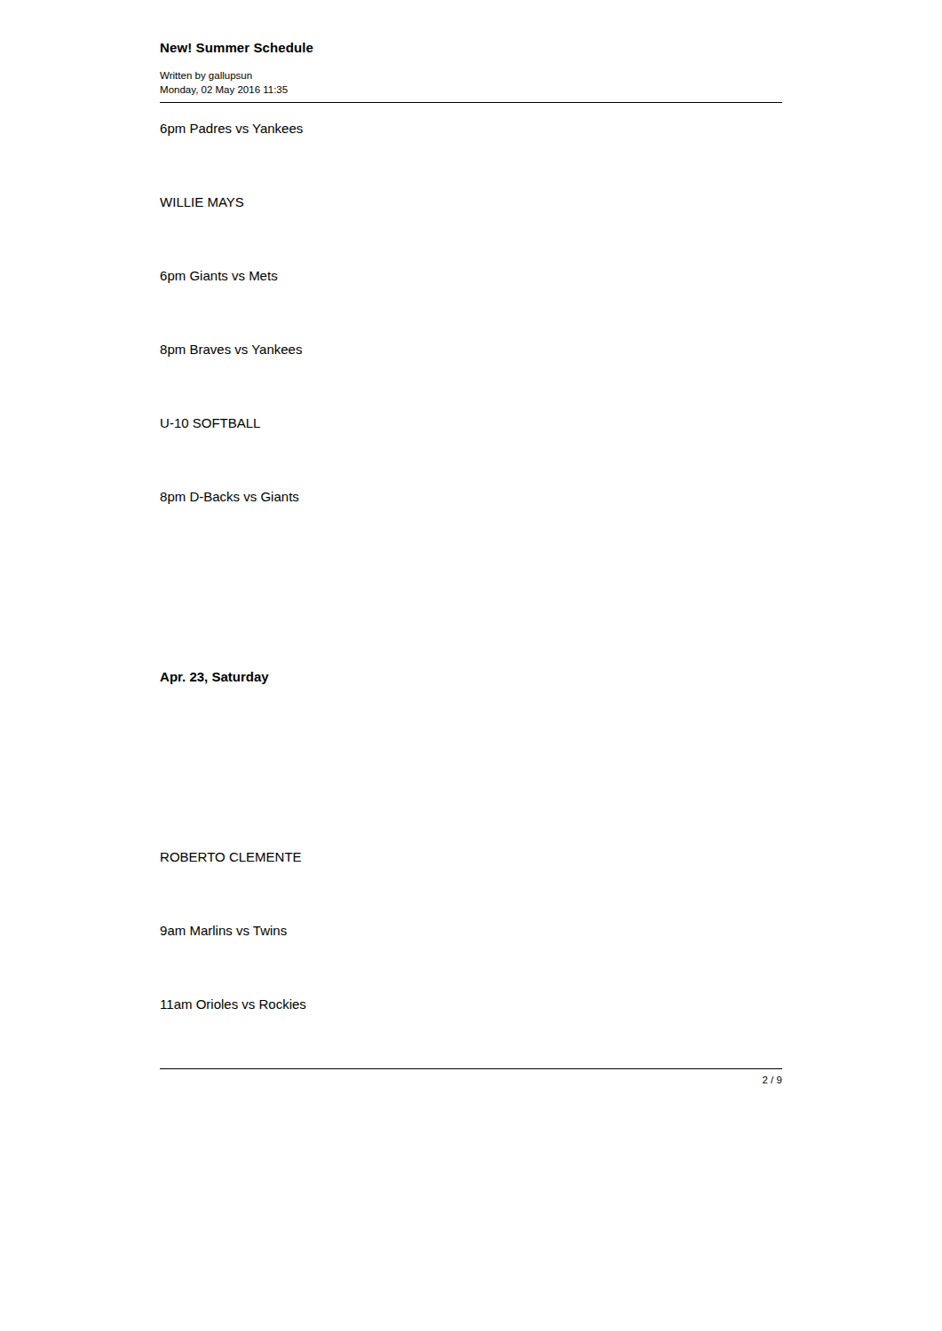New! Summer Schedule
Written by gallupsun
Monday, 02 May 2016 11:35
6pm Padres vs Yankees
WILLIE MAYS
6pm Giants vs Mets
8pm Braves vs Yankees
U-10 SOFTBALL
8pm D-Backs vs Giants
Apr. 23, Saturday
ROBERTO CLEMENTE
9am Marlins vs Twins
11am Orioles vs Rockies
2 / 9